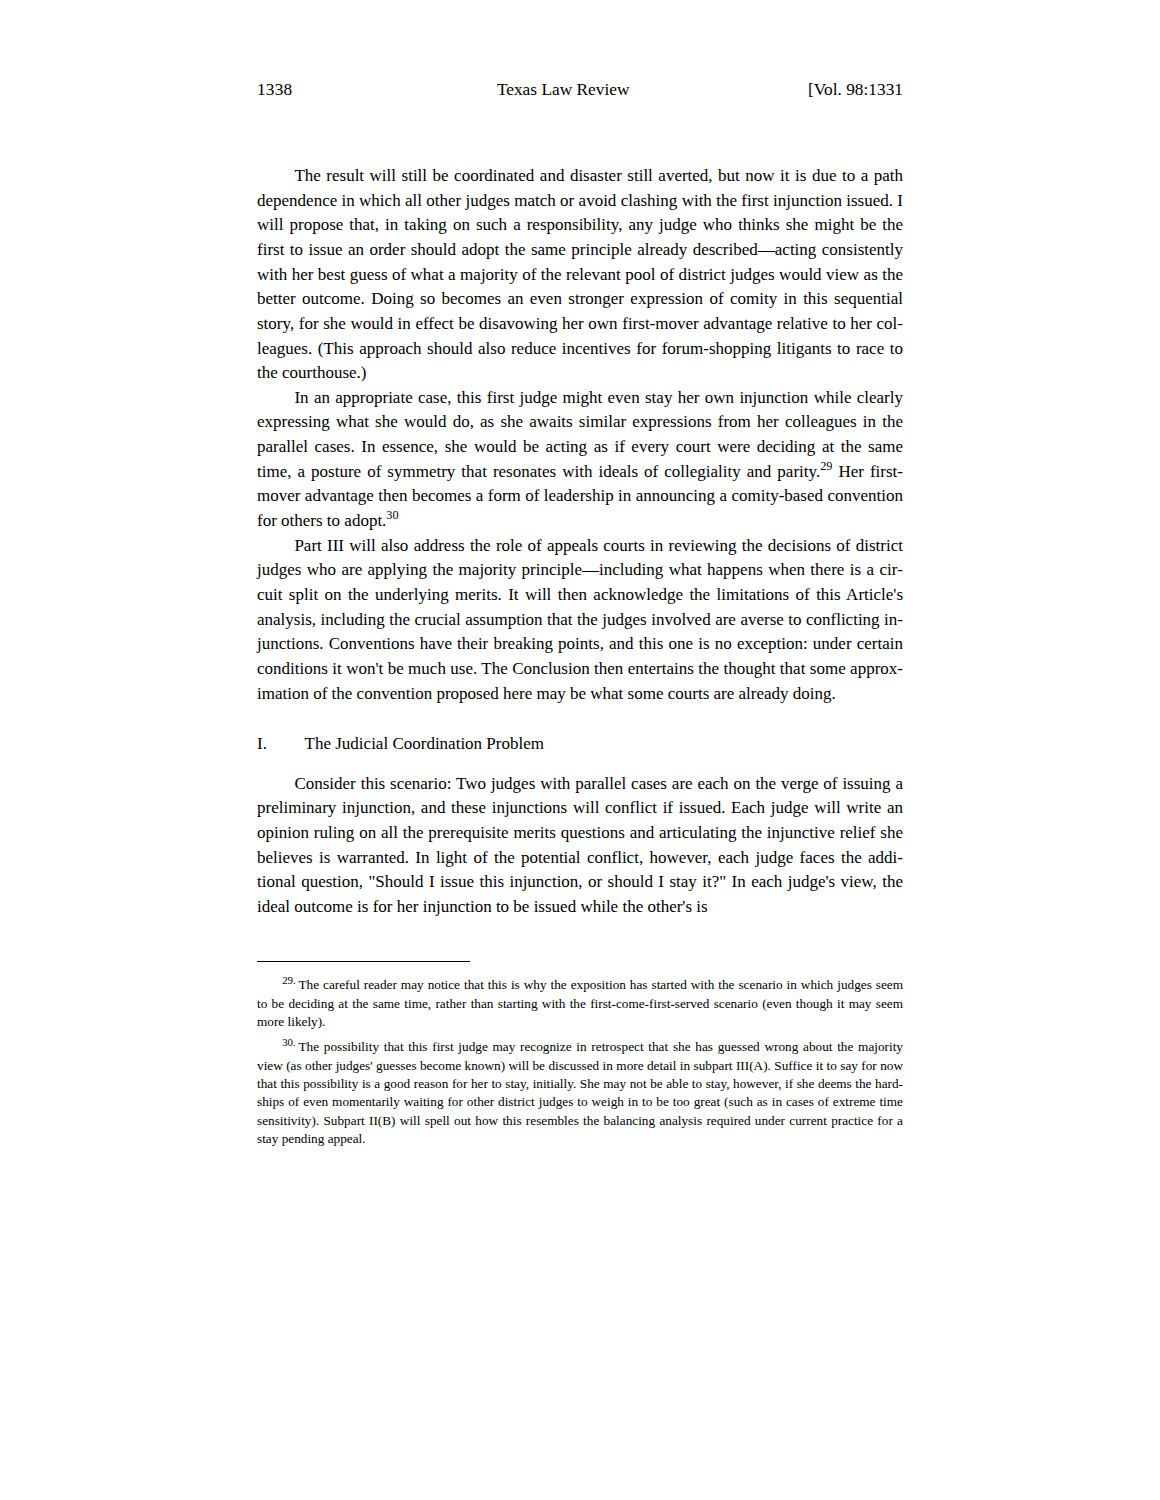1338 Texas Law Review [Vol. 98:1331
The result will still be coordinated and disaster still averted, but now it is due to a path dependence in which all other judges match or avoid clashing with the first injunction issued. I will propose that, in taking on such a responsibility, any judge who thinks she might be the first to issue an order should adopt the same principle already described—acting consistently with her best guess of what a majority of the relevant pool of district judges would view as the better outcome. Doing so becomes an even stronger expression of comity in this sequential story, for she would in effect be disavowing her own first-mover advantage relative to her colleagues. (This approach should also reduce incentives for forum-shopping litigants to race to the courthouse.)
In an appropriate case, this first judge might even stay her own injunction while clearly expressing what she would do, as she awaits similar expressions from her colleagues in the parallel cases. In essence, she would be acting as if every court were deciding at the same time, a posture of symmetry that resonates with ideals of collegiality and parity.29 Her first-mover advantage then becomes a form of leadership in announcing a comity-based convention for others to adopt.30
Part III will also address the role of appeals courts in reviewing the decisions of district judges who are applying the majority principle—including what happens when there is a circuit split on the underlying merits. It will then acknowledge the limitations of this Article's analysis, including the crucial assumption that the judges involved are averse to conflicting injunctions. Conventions have their breaking points, and this one is no exception: under certain conditions it won't be much use. The Conclusion then entertains the thought that some approximation of the convention proposed here may be what some courts are already doing.
I. The Judicial Coordination Problem
Consider this scenario: Two judges with parallel cases are each on the verge of issuing a preliminary injunction, and these injunctions will conflict if issued. Each judge will write an opinion ruling on all the prerequisite merits questions and articulating the injunctive relief she believes is warranted. In light of the potential conflict, however, each judge faces the additional question, "Should I issue this injunction, or should I stay it?" In each judge's view, the ideal outcome is for her injunction to be issued while the other's is
29. The careful reader may notice that this is why the exposition has started with the scenario in which judges seem to be deciding at the same time, rather than starting with the first-come-first-served scenario (even though it may seem more likely).
30. The possibility that this first judge may recognize in retrospect that she has guessed wrong about the majority view (as other judges' guesses become known) will be discussed in more detail in subpart III(A). Suffice it to say for now that this possibility is a good reason for her to stay, initially. She may not be able to stay, however, if she deems the hardships of even momentarily waiting for other district judges to weigh in to be too great (such as in cases of extreme time sensitivity). Subpart II(B) will spell out how this resembles the balancing analysis required under current practice for a stay pending appeal.